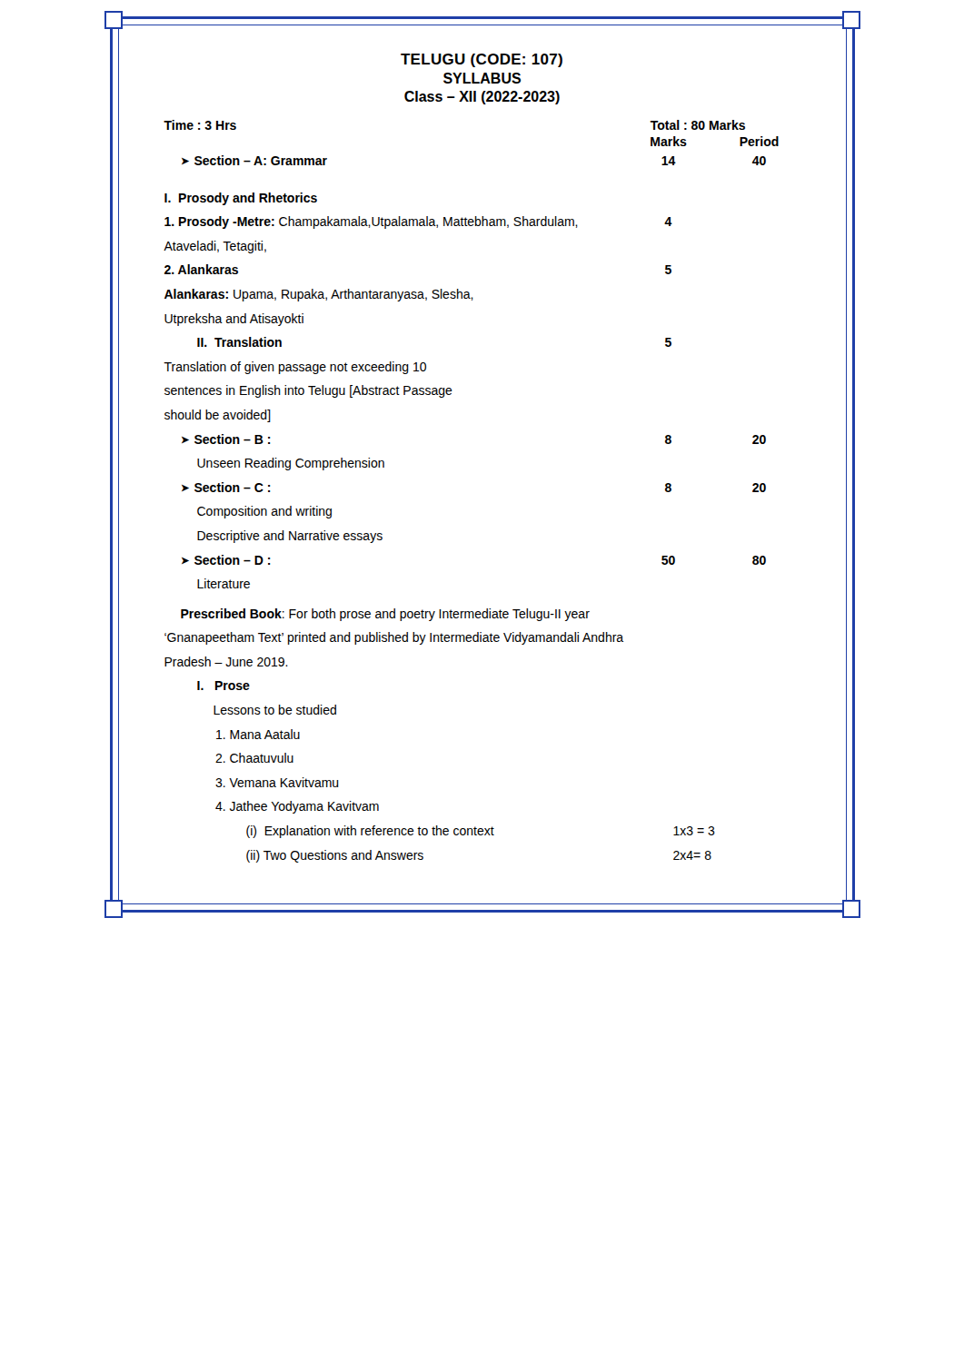TELUGU (CODE: 107)
SYLLABUS
Class – XII (2022-2023)
Time : 3 Hrs Total : 80 Marks
Marks Period
Section – A: Grammar 14 40
I. Prosody and Rhetorics
1. Prosody -Metre: Champakamala,Utpalamala, Mattebham, Shardulam, 4
Ataveladi, Tetagiti,
2. Alankaras 5
Alankaras: Upama, Rupaka, Arthantaranyasa, Slesha,
Utpreksha and Atisayokti
II. Translation 5
Translation of given passage not exceeding 10
sentences in English into Telugu [Abstract Passage
should be avoided]
Section – B : 8 20
Unseen Reading Comprehension
Section – C : 8 20
Composition and writing
Descriptive and Narrative essays
Section – D : 50 80
Literature
Prescribed Book: For both prose and poetry Intermediate Telugu-II year
‘Gnanapeetham Text’ printed and published by Intermediate Vidyamandali Andhra
Pradesh – June 2019.
I. Prose
Lessons to be studied
Mana Aatalu
Chaatuvulu
Vemana Kavitvamu
Jathee Yodyama Kavitvam
(i) Explanation with reference to the context 1x3 = 3
(ii) Two Questions and Answers 2x4= 8